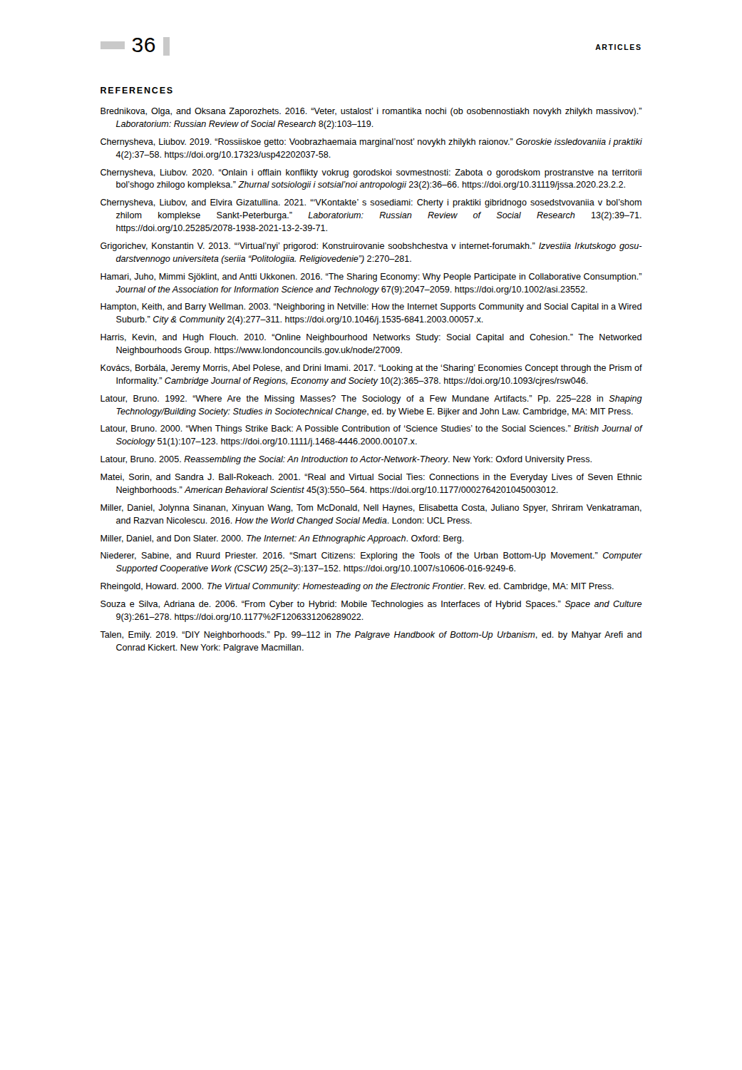36
Articles
References
Brednikova, Olga, and Oksana Zaporozhets. 2016. “Veter, ustalost’ i romantika nochi (ob osobennostiakh novykh zhilykh massivov).” Laboratorium: Russian Review of Social Research 8(2):103–119.
Chernysheva, Liubov. 2019. “Rossiiskoe getto: Voobrazhaemaia marginal’nost’ novykh zhilykh raionov.” Goroskie issledovaniia i praktiki 4(2):37–58. https://doi.org/10.17323/usp42202037-58.
Chernysheva, Liubov. 2020. “Onlain i offlain konflikty vokrug gorodskoi sovmestnosti: Zabota o gorodskom prostranstve na territorii bol’shogo zhilogo kompleksa.” Zhurnal sotsiologii i sotsial’noi antropologii 23(2):36–66. https://doi.org/10.31119/jssa.2020.23.2.2.
Chernysheva, Liubov, and Elvira Gizatullina. 2021. “‘VKontakte’ s sosediami: Cherty i praktiki gibridnogo sosedstvovaniia v bol’shom zhilom komplekse Sankt-Peterburga.” Laboratorium: Russian Review of Social Research 13(2):39–71. https://doi.org/10.25285/2078-1938-2021-13-2-39-71.
Grigorichev, Konstantin V. 2013. “‘Virtual’nyi’ prigorod: Konstruirovanie soobshchestva v internet-forumakh.” Izvestiia Irkutskogo gosudarstvennogo universiteta (seriia “Politologiia. Religiovedenie”) 2:270–281.
Hamari, Juho, Mimmi Sjöklint, and Antti Ukkonen. 2016. “The Sharing Economy: Why People Participate in Collaborative Consumption.” Journal of the Association for Information Science and Technology 67(9):2047–2059. https://doi.org/10.1002/asi.23552.
Hampton, Keith, and Barry Wellman. 2003. “Neighboring in Netville: How the Internet Supports Community and Social Capital in a Wired Suburb.” City & Community 2(4):277–311. https://doi.org/10.1046/j.1535-6841.2003.00057.x.
Harris, Kevin, and Hugh Flouch. 2010. “Online Neighbourhood Networks Study: Social Capital and Cohesion.” The Networked Neighbourhoods Group. https://www.londoncouncils.gov.uk/node/27009.
Kovács, Borbála, Jeremy Morris, Abel Polese, and Drini Imami. 2017. “Looking at the ‘Sharing’ Economies Concept through the Prism of Informality.” Cambridge Journal of Regions, Economy and Society 10(2):365–378. https://doi.org/10.1093/cjres/rsw046.
Latour, Bruno. 1992. “Where Are the Missing Masses? The Sociology of a Few Mundane Artifacts.” Pp. 225–228 in Shaping Technology/Building Society: Studies in Sociotechnical Change, ed. by Wiebe E. Bijker and John Law. Cambridge, MA: MIT Press.
Latour, Bruno. 2000. “When Things Strike Back: A Possible Contribution of ‘Science Studies’ to the Social Sciences.” British Journal of Sociology 51(1):107–123. https://doi.org/10.1111/j.1468-4446.2000.00107.x.
Latour, Bruno. 2005. Reassembling the Social: An Introduction to Actor-Network-Theory. New York: Oxford University Press.
Matei, Sorin, and Sandra J. Ball-Rokeach. 2001. “Real and Virtual Social Ties: Connections in the Everyday Lives of Seven Ethnic Neighborhoods.” American Behavioral Scientist 45(3):550–564. https://doi.org/10.1177/0002764201045003012.
Miller, Daniel, Jolynna Sinanan, Xinyuan Wang, Tom McDonald, Nell Haynes, Elisabetta Costa, Juliano Spyer, Shriram Venkatraman, and Razvan Nicolescu. 2016. How the World Changed Social Media. London: UCL Press.
Miller, Daniel, and Don Slater. 2000. The Internet: An Ethnographic Approach. Oxford: Berg.
Niederer, Sabine, and Ruurd Priester. 2016. “Smart Citizens: Exploring the Tools of the Urban Bottom-Up Movement.” Computer Supported Cooperative Work (CSCW) 25(2–3):137–152. https://doi.org/10.1007/s10606-016-9249-6.
Rheingold, Howard. 2000. The Virtual Community: Homesteading on the Electronic Frontier. Rev. ed. Cambridge, MA: MIT Press.
Souza e Silva, Adriana de. 2006. “From Cyber to Hybrid: Mobile Technologies as Interfaces of Hybrid Spaces.” Space and Culture 9(3):261–278. https://doi.org/10.1177%2F1206331206289022.
Talen, Emily. 2019. “DIY Neighborhoods.” Pp. 99–112 in The Palgrave Handbook of Bottom-Up Urbanism, ed. by Mahyar Arefi and Conrad Kickert. New York: Palgrave Macmillan.